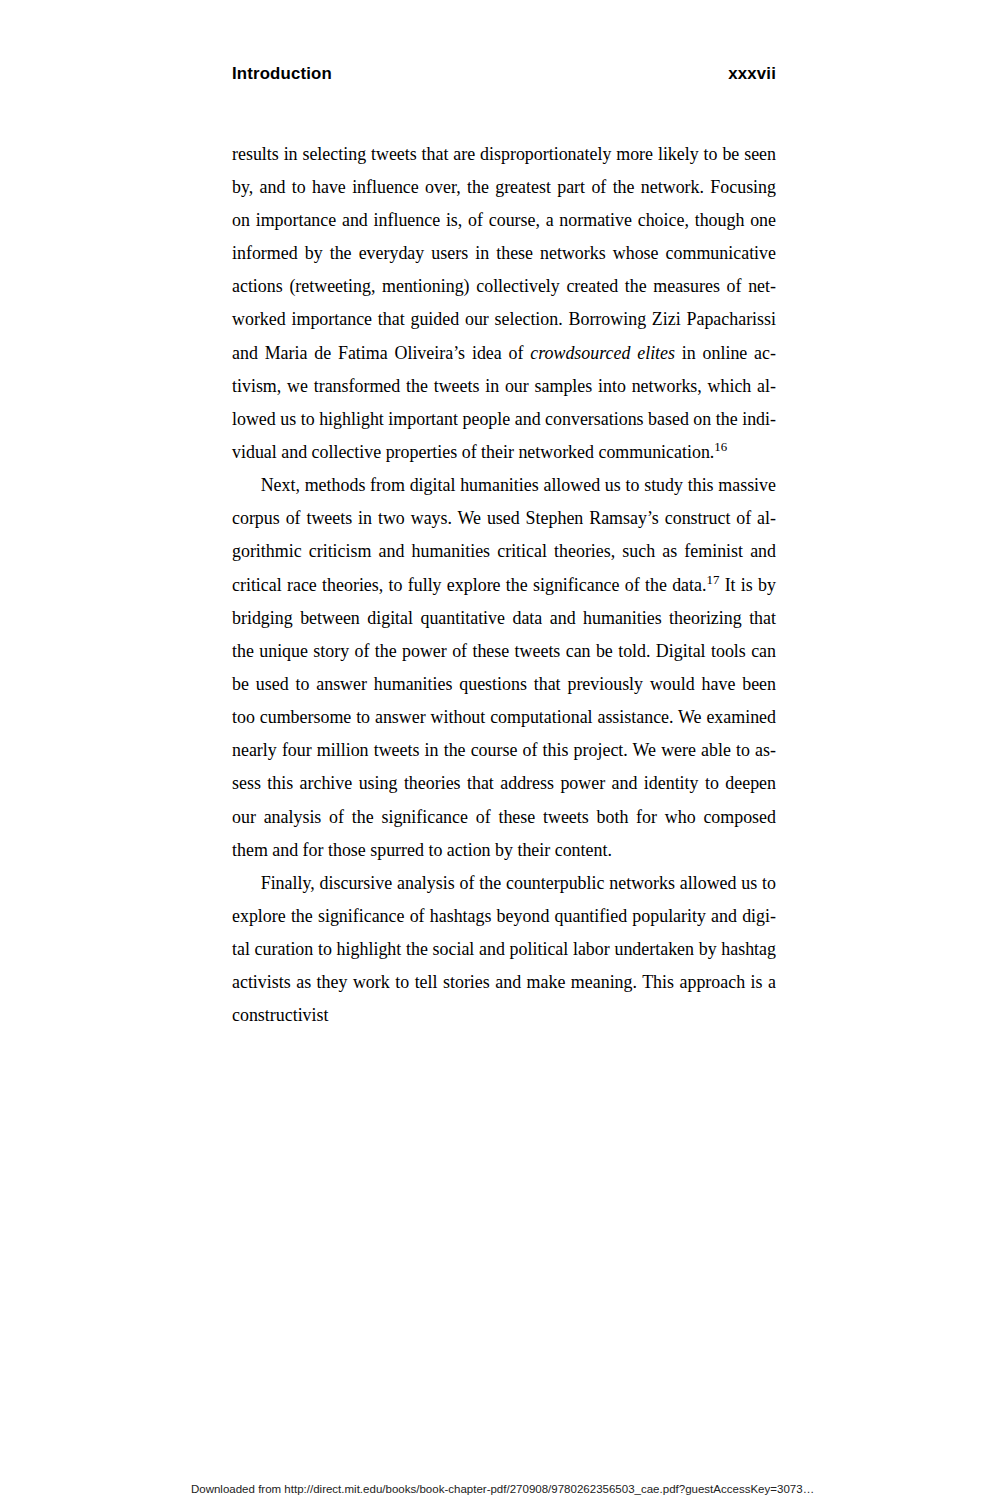Introduction xxxvii
results in selecting tweets that are disproportionately more likely to be seen by, and to have influence over, the greatest part of the network. Focusing on importance and influence is, of course, a normative choice, though one informed by the everyday users in these networks whose communicative actions (retweeting, mentioning) collectively created the measures of networked importance that guided our selection. Borrowing Zizi Papacharissi and Maria de Fatima Oliveira’s idea of crowdsourced elites in online activism, we transformed the tweets in our samples into networks, which allowed us to highlight important people and conversations based on the individual and collective properties of their networked communication.16
Next, methods from digital humanities allowed us to study this massive corpus of tweets in two ways. We used Stephen Ramsay’s construct of algorithmic criticism and humanities critical theories, such as feminist and critical race theories, to fully explore the significance of the data.17 It is by bridging between digital quantitative data and humanities theorizing that the unique story of the power of these tweets can be told. Digital tools can be used to answer humanities questions that previously would have been too cumbersome to answer without computational assistance. We examined nearly four million tweets in the course of this project. We were able to assess this archive using theories that address power and identity to deepen our analysis of the significance of these tweets both for who composed them and for those spurred to action by their content.
Finally, discursive analysis of the counterpublic networks allowed us to explore the significance of hashtags beyond quantified popularity and digital curation to highlight the social and political labor undertaken by hashtag activists as they work to tell stories and make meaning. This approach is a constructivist
Downloaded from http://direct.mit.edu/books/book-chapter-pdf/270908/9780262356503_cae.pdf?guestAccessKey=307382b0-2aba-4c06-89fe-9c